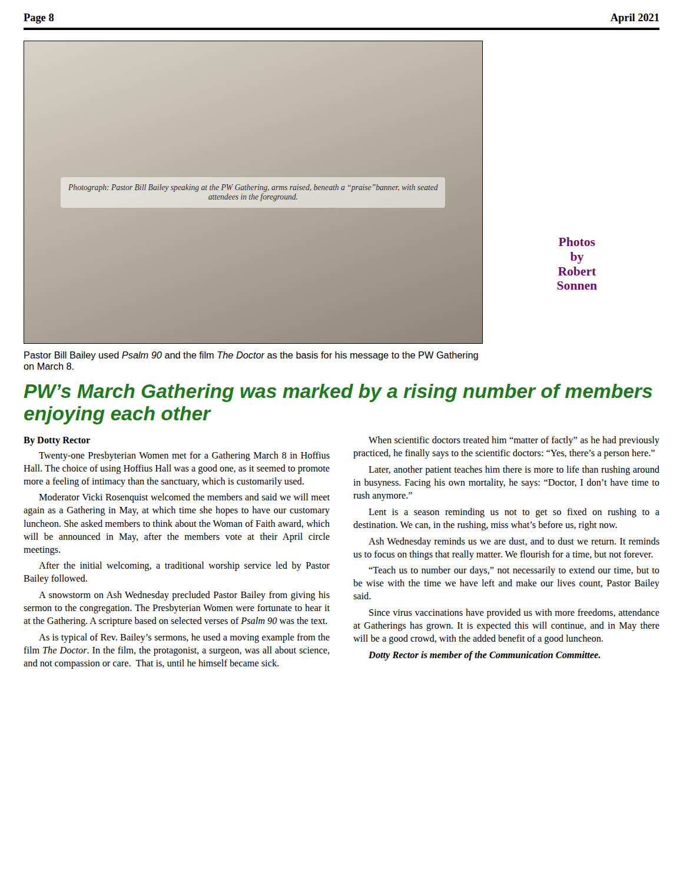Page 8 April 2021
Photos
by
Robert
Sonnen
Pastor Bill Bailey used Psalm 90 and the film The Doctor as the basis for his message to the PW Gathering on March 8.
PW’s March Gathering was marked by a rising number of members enjoying each other
By Dotty Rector
Twenty-one Presbyterian Women met for a Gathering March 8 in Hoffius Hall. The choice of using Hoffius Hall was a good one, as it seemed to promote more a feeling of intimacy than the sanctuary, which is customarily used.
Moderator Vicki Rosenquist welcomed the members and said we will meet again as a Gathering in May, at which time she hopes to have our customary luncheon. She asked members to think about the Woman of Faith award, which will be announced in May, after the members vote at their April circle meetings.
After the initial welcoming, a traditional worship service led by Pastor Bailey followed.
A snowstorm on Ash Wednesday precluded Pastor Bailey from giving his sermon to the congregation. The Presbyterian Women were fortunate to hear it at the Gathering. A scripture based on selected verses of Psalm 90 was the text.
As is typical of Rev. Bailey’s sermons, he used a moving example from the film The Doctor. In the film, the protagonist, a surgeon, was all about science, and not compassion or care. That is, until he himself became sick.
When scientific doctors treated him “matter of factly” as he had previously practiced, he finally says to the scientific doctors: “Yes, there’s a person here.”
Later, another patient teaches him there is more to life than rushing around in busyness. Facing his own mortality, he says: “Doctor, I don’t have time to rush anymore.”
Lent is a season reminding us not to get so fixed on rushing to a destination. We can, in the rushing, miss what’s before us, right now.
Ash Wednesday reminds us we are dust, and to dust we return. It reminds us to focus on things that really matter. We flourish for a time, but not forever.
“Teach us to number our days,” not necessarily to extend our time, but to be wise with the time we have left and make our lives count, Pastor Bailey said.
Since virus vaccinations have provided us with more freedoms, attendance at Gatherings has grown. It is expected this will continue, and in May there will be a good crowd, with the added benefit of a good luncheon.
Dotty Rector is member of the Communication Committee.